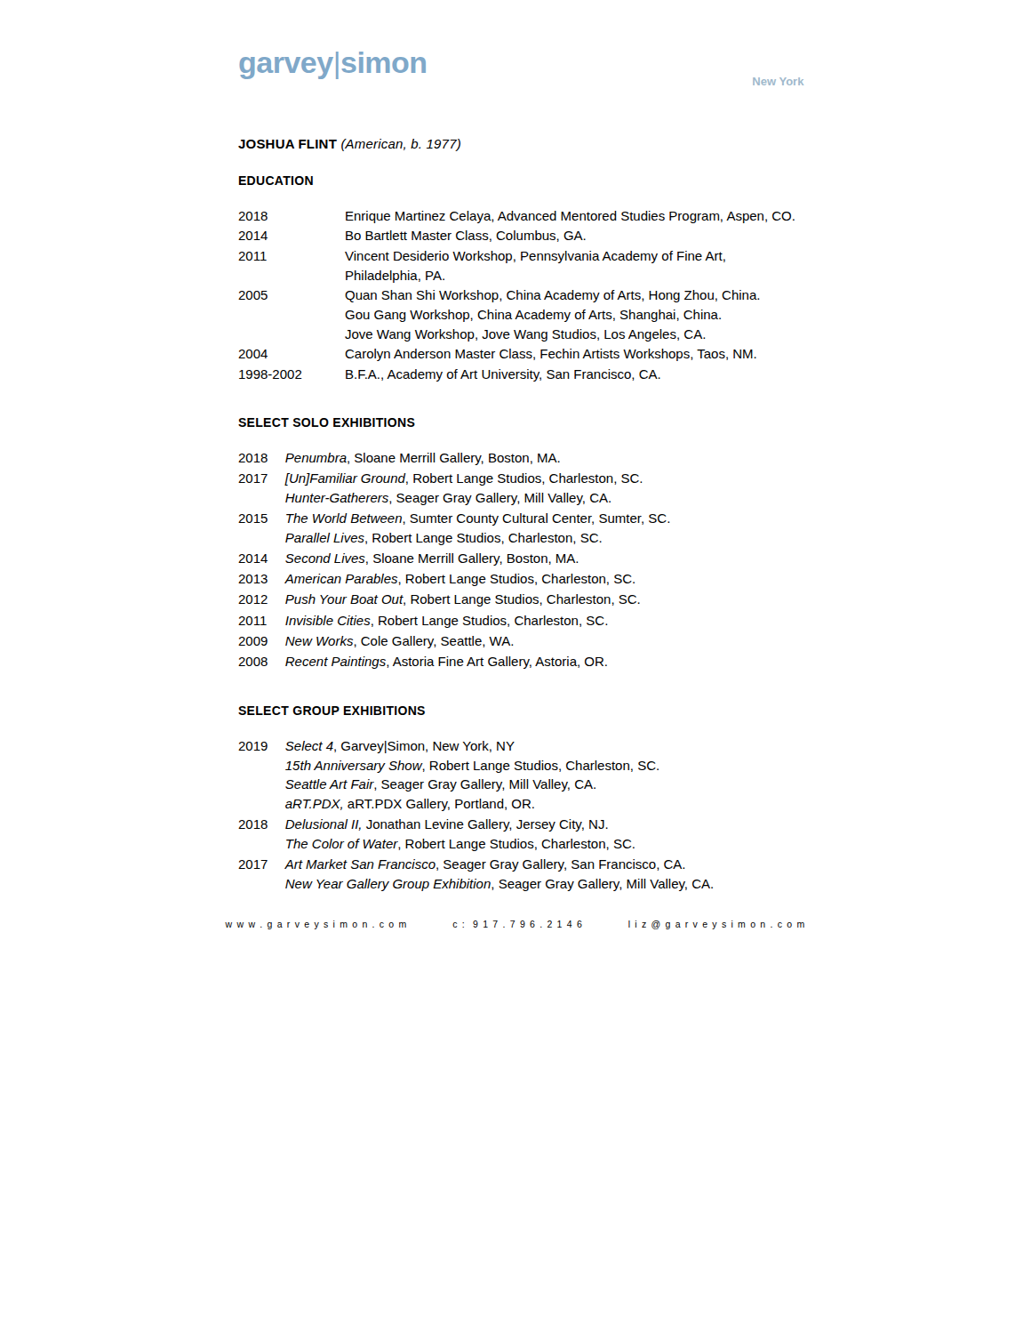garvey|simon
New York
JOSHUA FLINT (American, b. 1977)
EDUCATION
| 2018 | Enrique Martinez Celaya, Advanced Mentored Studies Program, Aspen, CO. |
| 2014 | Bo Bartlett Master Class, Columbus, GA. |
| 2011 | Vincent Desiderio Workshop, Pennsylvania Academy of Fine Art, Philadelphia, PA. |
| 2005 | Quan Shan Shi Workshop, China Academy of Arts, Hong Zhou, China. Gou Gang Workshop, China Academy of Arts, Shanghai, China. Jove Wang Workshop, Jove Wang Studios, Los Angeles, CA. |
| 2004 | Carolyn Anderson Master Class, Fechin Artists Workshops, Taos, NM. |
| 1998-2002 | B.F.A., Academy of Art University, San Francisco, CA. |
SELECT SOLO EXHIBITIONS
| 2018 | Penumbra , Sloane Merrill Gallery, Boston, MA. |
| 2017 | [Un]Familiar Ground , Robert Lange Studios, Charleston, SC. Hunter-Gatherers , Seager Gray Gallery, Mill Valley, CA. |
| 2015 | The World Between , Sumter County Cultural Center, Sumter, SC. Parallel Lives , Robert Lange Studios, Charleston, SC. |
| 2014 | Second Lives , Sloane Merrill Gallery, Boston, MA. |
| 2013 | American Parables , Robert Lange Studios, Charleston, SC. |
| 2012 | Push Your Boat Out , Robert Lange Studios, Charleston, SC. |
| 2011 | Invisible Cities , Robert Lange Studios, Charleston, SC. |
| 2009 | New Works , Cole Gallery, Seattle, WA. |
| 2008 | Recent Paintings , Astoria Fine Art Gallery, Astoria, OR. |
SELECT GROUP EXHIBITIONS
| 2019 | Select 4 , Garvey/Simon, New York, NY 15th Anniversary Show , Robert Lange Studios, Charleston, SC. Seattle Art Fair , Seager Gray Gallery, Mill Valley, CA. aRT.PDX, aRT.PDX Gallery, Portland, OR. |
| 2018 | Delusional II, Jonathan Levine Gallery, Jersey City, NJ. The Color of Water , Robert Lange Studios, Charleston, SC. |
| 2017 | Art Market San Francisco , Seager Gray Gallery, San Francisco, CA. New Year Gallery Group Exhibition , Seager Gray Gallery, Mill Valley, CA. |
w w w . g a r v e y s i m o n . c o m c : 9 1 7 . 7 9 6 . 2 1 4 6 l i z @ g a r v e y s i m o n . c o m